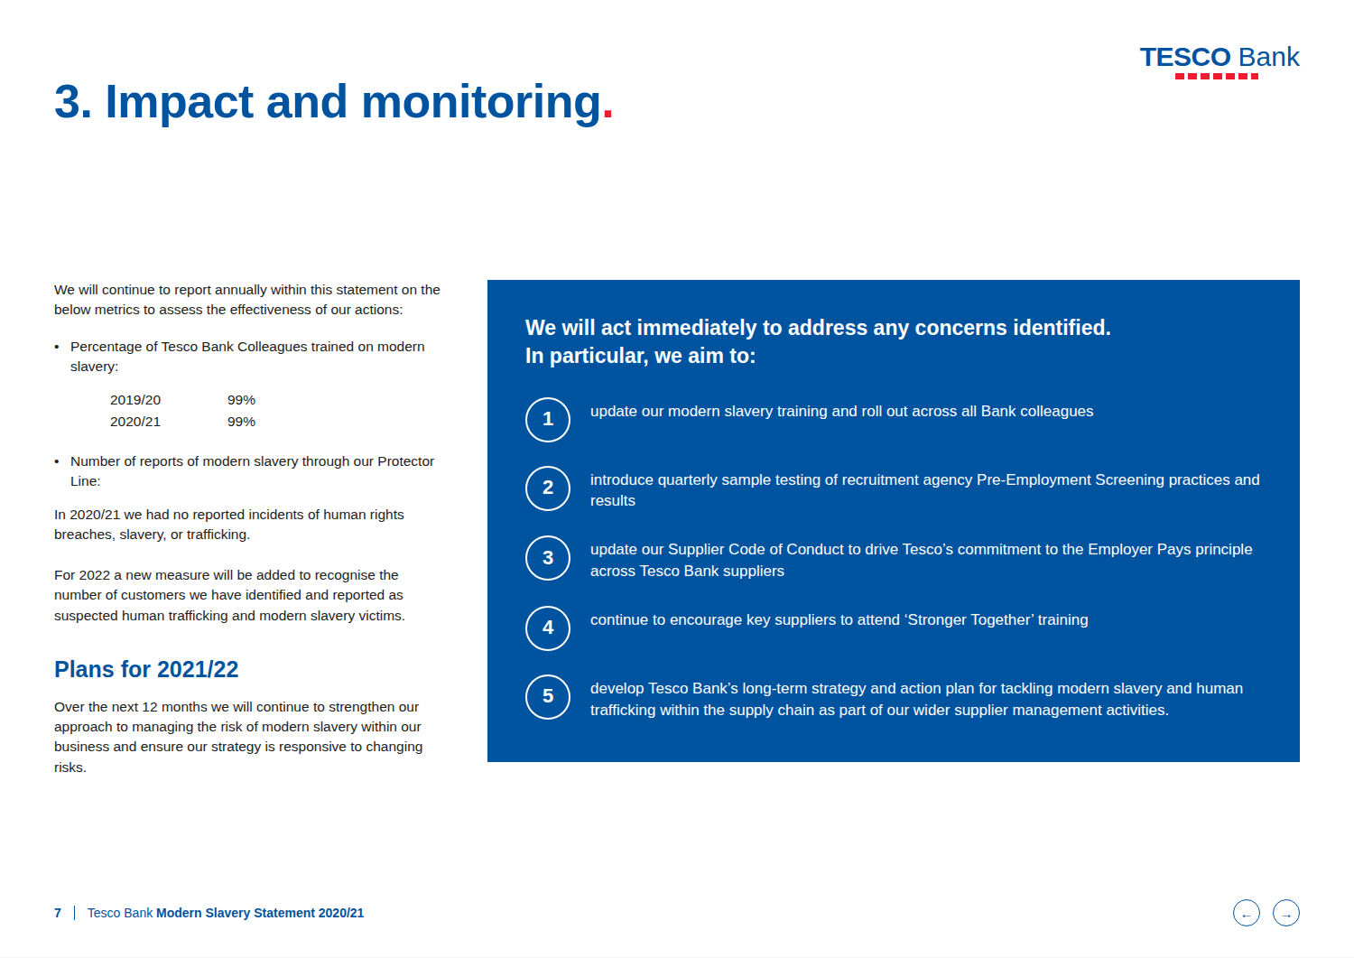TESCO Bank
3. Impact and monitoring.
We will continue to report annually within this statement on the below metrics to assess the effectiveness of our actions:
Percentage of Tesco Bank Colleagues trained on modern slavery:
2019/2099%
2020/2199%
Number of reports of modern slavery through our Protector Line:
In 2020/21 we had no reported incidents of human rights breaches, slavery, or trafficking.
For 2022 a new measure will be added to recognise the number of customers we have identified and reported as suspected human trafficking and modern slavery victims.
Plans for 2021/22
Over the next 12 months we will continue to strengthen our approach to managing the risk of modern slavery within our business and ensure our strategy is responsive to changing risks.
We will act immediately to address any concerns identified.
In particular, we aim to:
update our modern slavery training and roll out across all Bank colleagues
introduce quarterly sample testing of recruitment agency Pre-Employment Screening practices and results
update our Supplier Code of Conduct to drive Tesco’s commitment to the Employer Pays principle across Tesco Bank suppliers
continue to encourage key suppliers to attend ‘Stronger Together’ training
develop Tesco Bank’s long-term strategy and action plan for tackling modern slavery and human trafficking within the supply chain as part of our wider supplier management activities.
7 Tesco Bank Modern Slavery Statement 2020/21
← →